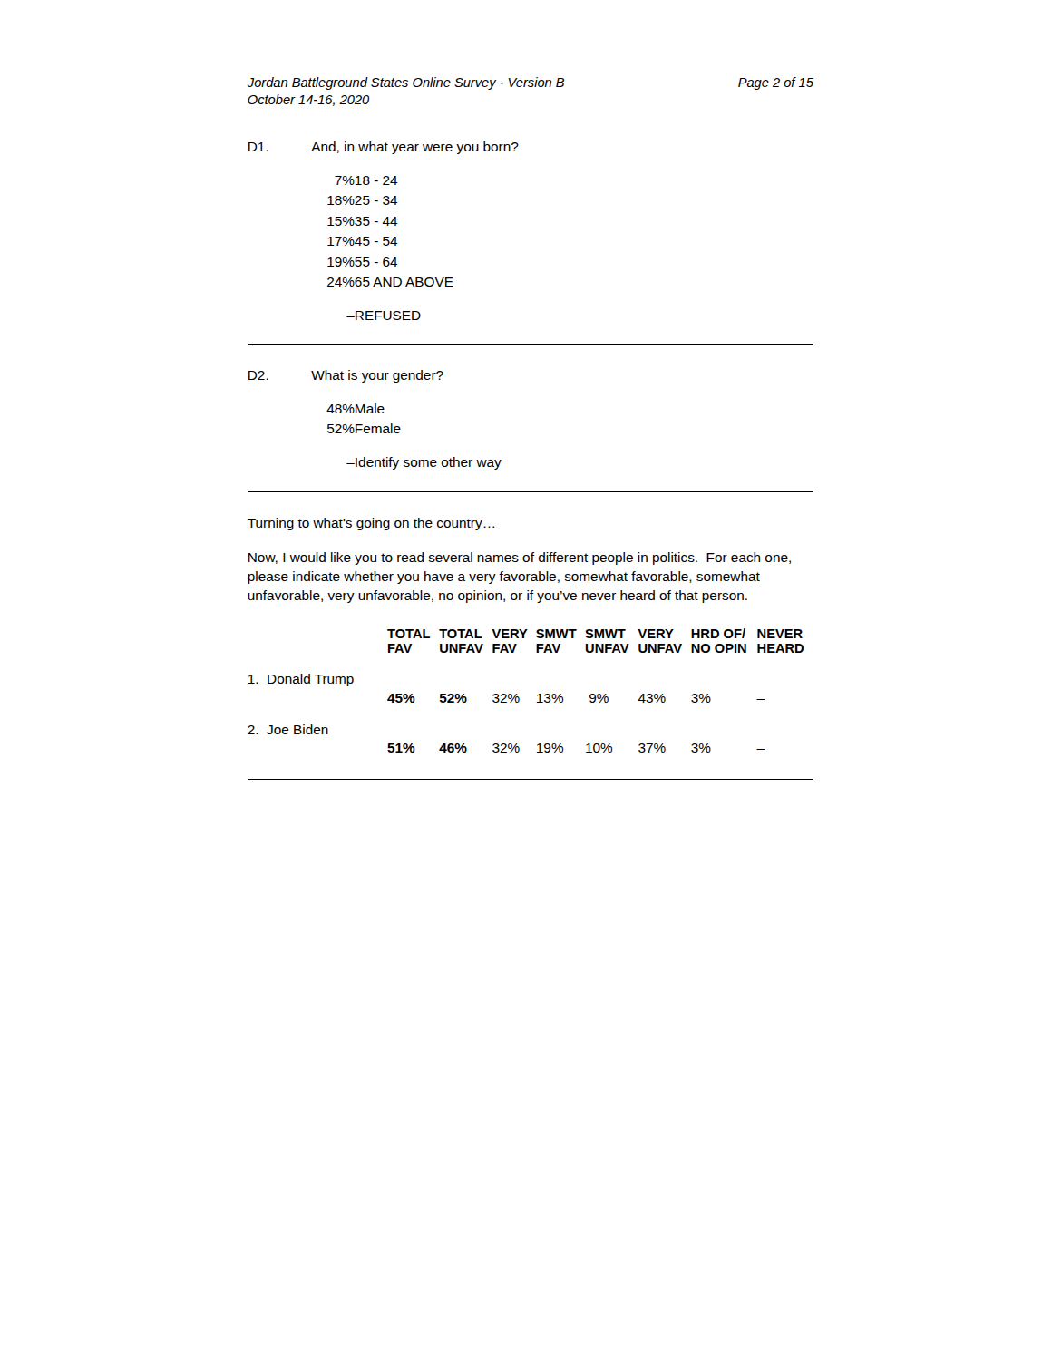Jordan Battleground States Online Survey - Version B
October 14-16, 2020
Page 2 of 15
D1.
And, in what year were you born?
| 7% | 18 - 24 |
| 18% | 25 - 34 |
| 15% | 35 - 44 |
| 17% | 45 - 54 |
| 19% | 55 - 64 |
| 24% | 65 AND ABOVE |
| – | REFUSED |
D2.
What is your gender?
| 48% | Male |
| 52% | Female |
| – | Identify some other way |
Turning to what's going on the country…
Now, I would like you to read several names of different people in politics. For each one, please indicate whether you have a very favorable, somewhat favorable, somewhat unfavorable, very unfavorable, no opinion, or if you’ve never heard of that person.
| | TOTAL FAV | TOTAL UNFAV | VERY FAV | SMWT FAV | SMWT UNFAV | VERY UNFAV | HRD OF/ NO OPIN | NEVER HEARD |
| --- | --- | --- | --- | --- | --- | --- | --- | --- |
| 1. Donald Trump |
| | 45% | 52% | 32% | 13% | 9% | 43% | 3% | – |
| 2. Joe Biden |
| | 51% | 46% | 32% | 19% | 10% | 37% | 3% | – |